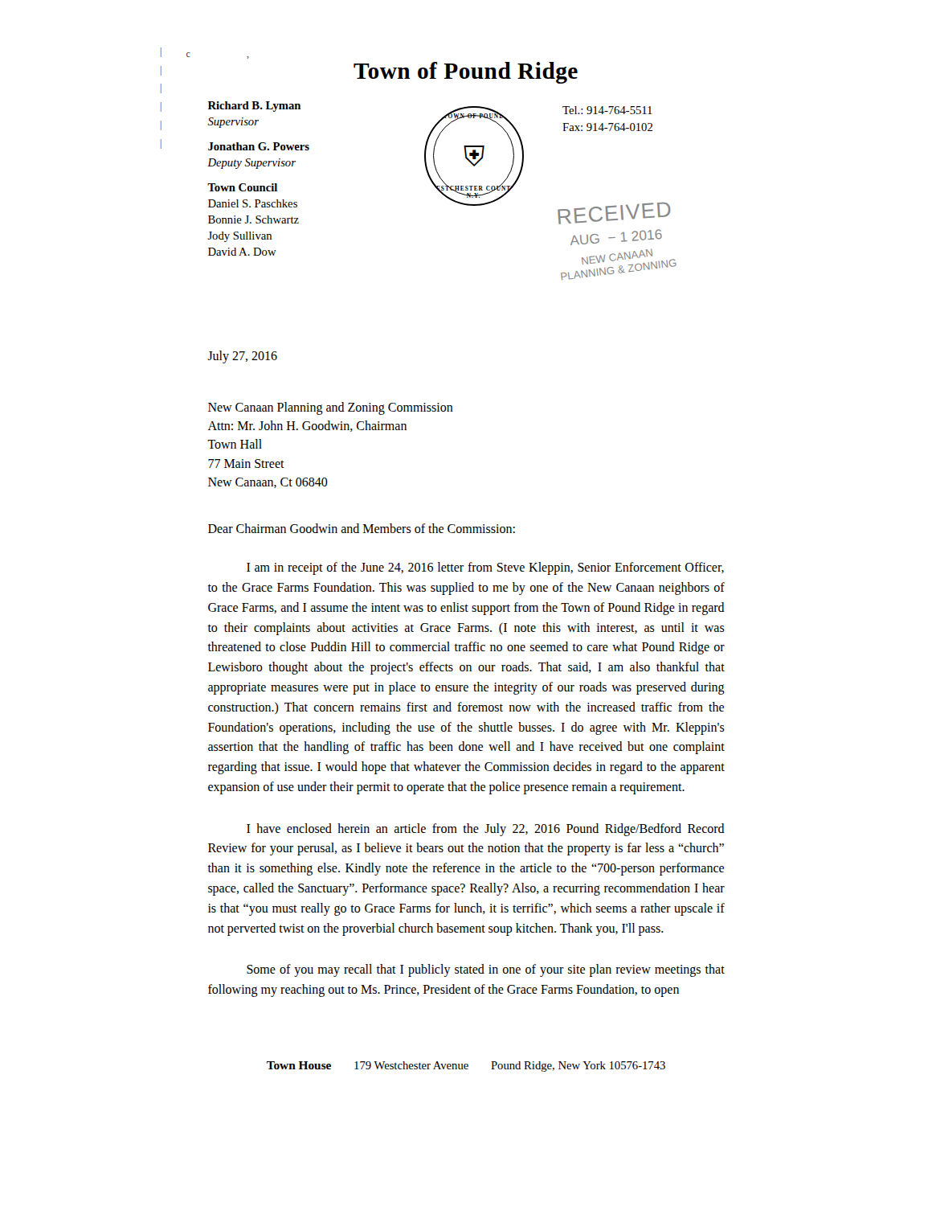| | | | | |
c ,
Town of Pound Ridge
Richard B. Lyman
Supervisor
Jonathan G. Powers
Deputy Supervisor
Town Council
Daniel S. Paschkes
Bonnie J. Schwartz
Jody Sullivan
David A. Dow
TOWN OF POUND
⛨
WESTCHESTER COUNTY, N.Y.
Tel.: 914-764-5511
Fax: 914-764-0102
RECEIVED
AUG − 1 2016
NEW CANAAN
PLANNING & ZONNING
July 27, 2016
New Canaan Planning and Zoning Commission
Attn: Mr. John H. Goodwin, Chairman
Town Hall
77 Main Street
New Canaan, Ct 06840
Dear Chairman Goodwin and Members of the Commission:
I am in receipt of the June 24, 2016 letter from Steve Kleppin, Senior Enforcement Officer, to the Grace Farms Foundation. This was supplied to me by one of the New Canaan neighbors of Grace Farms, and I assume the intent was to enlist support from the Town of Pound Ridge in regard to their complaints about activities at Grace Farms. (I note this with interest, as until it was threatened to close Puddin Hill to commercial traffic no one seemed to care what Pound Ridge or Lewisboro thought about the project's effects on our roads. That said, I am also thankful that appropriate measures were put in place to ensure the integrity of our roads was preserved during construction.) That concern remains first and foremost now with the increased traffic from the Foundation's operations, including the use of the shuttle busses. I do agree with Mr. Kleppin's assertion that the handling of traffic has been done well and I have received but one complaint regarding that issue. I would hope that whatever the Commission decides in regard to the apparent expansion of use under their permit to operate that the police presence remain a requirement.
I have enclosed herein an article from the July 22, 2016 Pound Ridge/Bedford Record Review for your perusal, as I believe it bears out the notion that the property is far less a “church” than it is something else. Kindly note the reference in the article to the “700-person performance space, called the Sanctuary”. Performance space? Really? Also, a recurring recommendation I hear is that “you must really go to Grace Farms for lunch, it is terrific”, which seems a rather upscale if not perverted twist on the proverbial church basement soup kitchen. Thank you, I'll pass.
Some of you may recall that I publicly stated in one of your site plan review meetings that following my reaching out to Ms. Prince, President of the Grace Farms Foundation, to open
Town House 179 Westchester Avenue Pound Ridge, New York 10576-1743